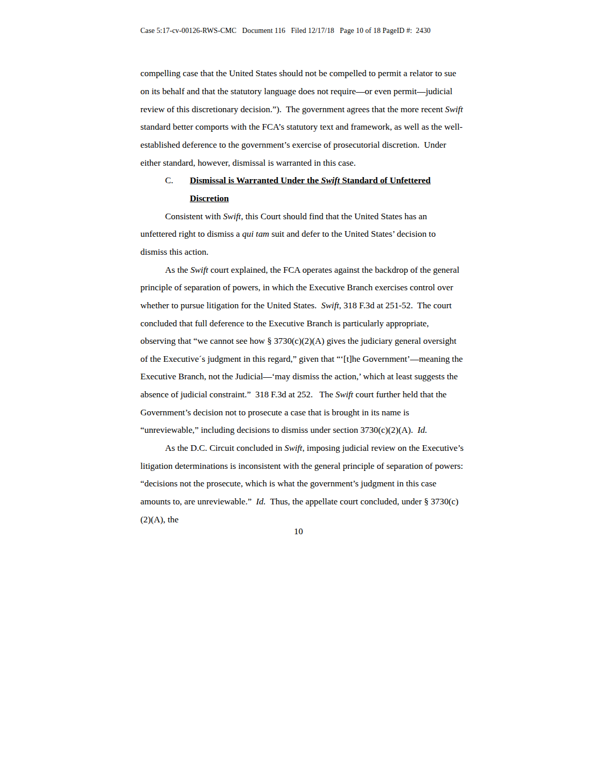Case 5:17-cv-00126-RWS-CMC Document 116 Filed 12/17/18 Page 10 of 18 PageID #: 2430
compelling case that the United States should not be compelled to permit a relator to sue on its behalf and that the statutory language does not require—or even permit—judicial review of this discretionary decision.”). The government agrees that the more recent Swift standard better comports with the FCA’s statutory text and framework, as well as the well-established deference to the government’s exercise of prosecutorial discretion. Under either standard, however, dismissal is warranted in this case.
C. Dismissal is Warranted Under the Swift Standard of Unfettered Discretion
Consistent with Swift, this Court should find that the United States has an unfettered right to dismiss a qui tam suit and defer to the United States’ decision to dismiss this action.
As the Swift court explained, the FCA operates against the backdrop of the general principle of separation of powers, in which the Executive Branch exercises control over whether to pursue litigation for the United States. Swift, 318 F.3d at 251-52. The court concluded that full deference to the Executive Branch is particularly appropriate, observing that “we cannot see how § 3730(c)(2)(A) gives the judiciary general oversight of the Executive´s judgment in this regard,” given that “‘[t]he Government’—meaning the Executive Branch, not the Judicial—‘may dismiss the action,’ which at least suggests the absence of judicial constraint.” 318 F.3d at 252. The Swift court further held that the Government’s decision not to prosecute a case that is brought in its name is “unreviewable,” including decisions to dismiss under section 3730(c)(2)(A). Id.
As the D.C. Circuit concluded in Swift, imposing judicial review on the Executive’s litigation determinations is inconsistent with the general principle of separation of powers: “decisions not the prosecute, which is what the government’s judgment in this case amounts to, are unreviewable.” Id. Thus, the appellate court concluded, under § 3730(c)(2)(A), the
10